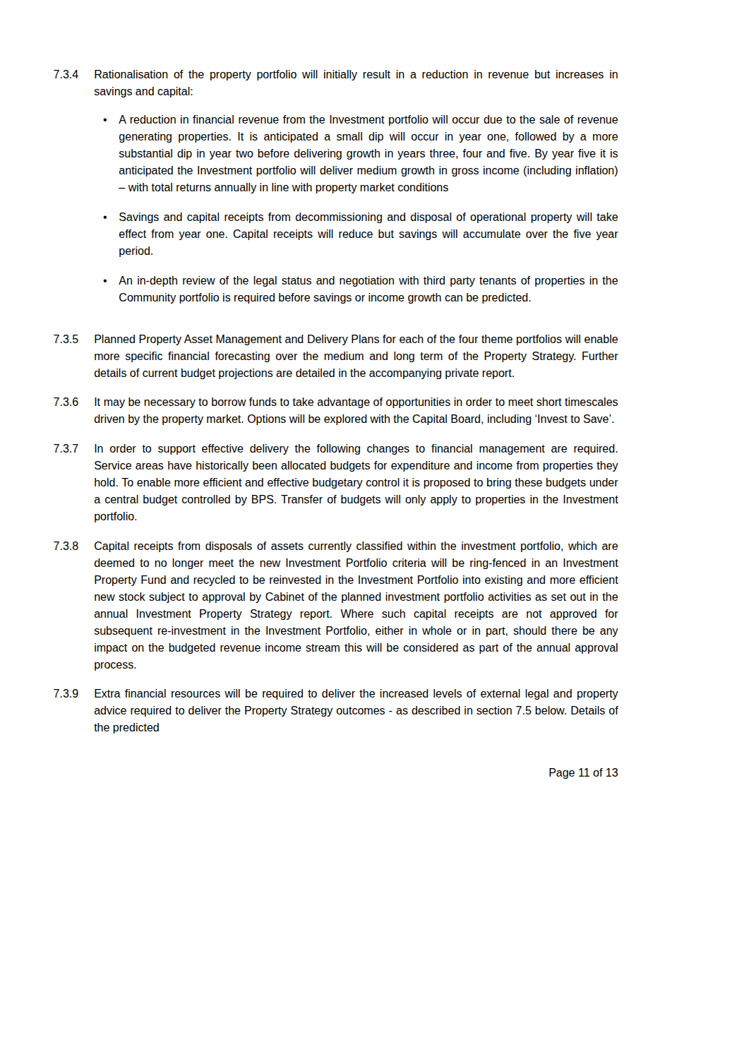7.3.4
Rationalisation of the property portfolio will initially result in a reduction in revenue but increases in savings and capital:
A reduction in financial revenue from the Investment portfolio will occur due to the sale of revenue generating properties. It is anticipated a small dip will occur in year one, followed by a more substantial dip in year two before delivering growth in years three, four and five. By year five it is anticipated the Investment portfolio will deliver medium growth in gross income (including inflation) – with total returns annually in line with property market conditions
Savings and capital receipts from decommissioning and disposal of operational property will take effect from year one. Capital receipts will reduce but savings will accumulate over the five year period.
An in-depth review of the legal status and negotiation with third party tenants of properties in the Community portfolio is required before savings or income growth can be predicted.
7.3.5
Planned Property Asset Management and Delivery Plans for each of the four theme portfolios will enable more specific financial forecasting over the medium and long term of the Property Strategy. Further details of current budget projections are detailed in the accompanying private report.
7.3.6
It may be necessary to borrow funds to take advantage of opportunities in order to meet short timescales driven by the property market. Options will be explored with the Capital Board, including ‘Invest to Save’.
7.3.7
In order to support effective delivery the following changes to financial management are required. Service areas have historically been allocated budgets for expenditure and income from properties they hold. To enable more efficient and effective budgetary control it is proposed to bring these budgets under a central budget controlled by BPS. Transfer of budgets will only apply to properties in the Investment portfolio.
7.3.8
Capital receipts from disposals of assets currently classified within the investment portfolio, which are deemed to no longer meet the new Investment Portfolio criteria will be ring-fenced in an Investment Property Fund and recycled to be reinvested in the Investment Portfolio into existing and more efficient new stock subject to approval by Cabinet of the planned investment portfolio activities as set out in the annual Investment Property Strategy report. Where such capital receipts are not approved for subsequent re-investment in the Investment Portfolio, either in whole or in part, should there be any impact on the budgeted revenue income stream this will be considered as part of the annual approval process.
7.3.9
Extra financial resources will be required to deliver the increased levels of external legal and property advice required to deliver the Property Strategy outcomes - as described in section 7.5 below. Details of the predicted
Page 11 of 13